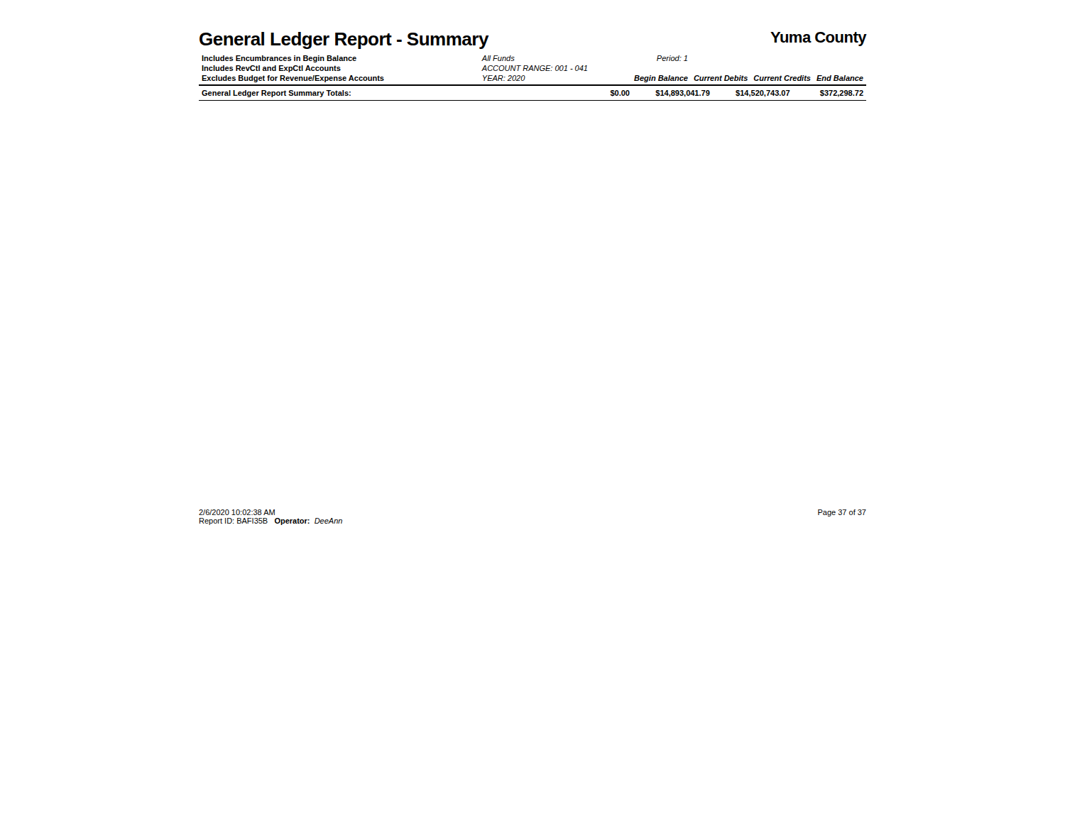General Ledger Report - Summary
Yuma County
| Includes Encumbrances in Begin Balance | All Funds | Period: 1 | | |
| Includes RevCtl and ExpCtl Accounts | ACCOUNT RANGE: 001 - 041 | | |
| Excludes Budget for Revenue/Expense Accounts | YEAR: 2020 | Begin Balance | Current Debits | Current Credits | End Balance |
| General Ledger Report Summary Totals: | | $0.00 | $14,893,041.79 | $14,520,743.07 | $372,298.72 |
2/6/2020 10:02:38 AM
Page 37 of 37
Report ID: BAFI35B Operator: DeeAnn